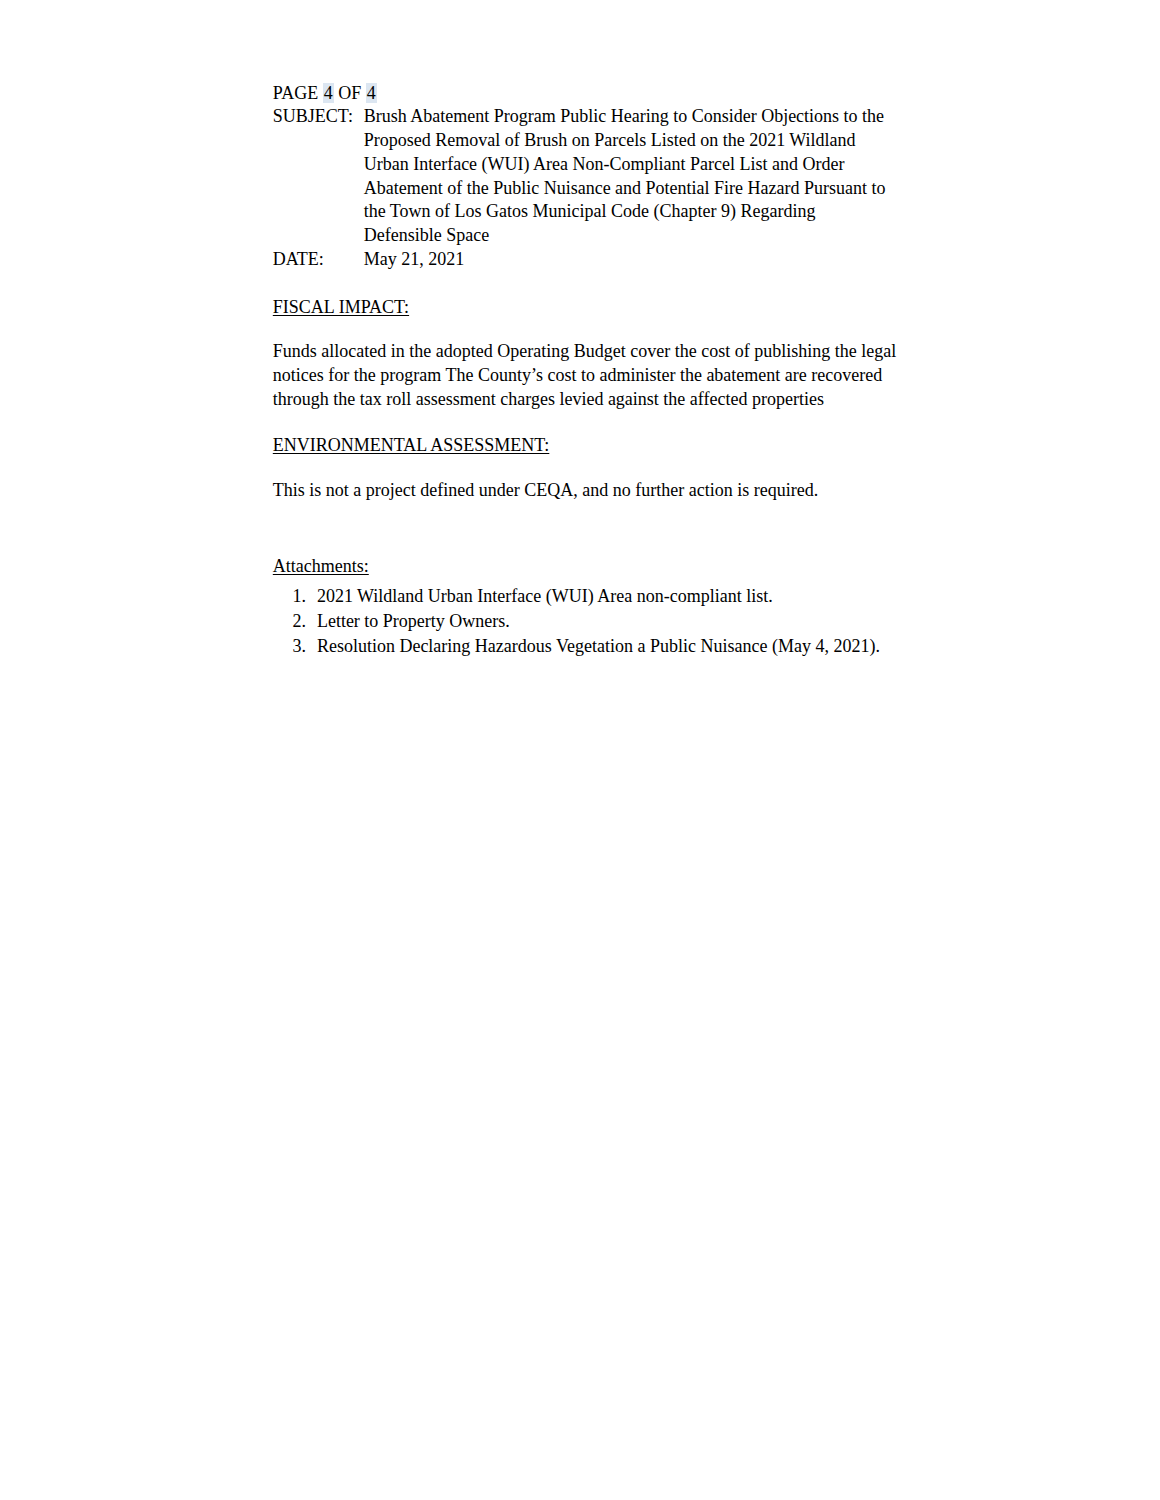PAGE 4 OF 4
SUBJECT: Brush Abatement Program Public Hearing to Consider Objections to the Proposed Removal of Brush on Parcels Listed on the 2021 Wildland Urban Interface (WUI) Area Non-Compliant Parcel List and Order Abatement of the Public Nuisance and Potential Fire Hazard Pursuant to the Town of Los Gatos Municipal Code (Chapter 9) Regarding Defensible Space
DATE: May 21, 2021
FISCAL IMPACT:
Funds allocated in the adopted Operating Budget cover the cost of publishing the legal notices for the program The County’s cost to administer the abatement are recovered through the tax roll assessment charges levied against the affected properties
ENVIRONMENTAL ASSESSMENT:
This is not a project defined under CEQA, and no further action is required.
Attachments:
2021 Wildland Urban Interface (WUI) Area non-compliant list.
Letter to Property Owners.
Resolution Declaring Hazardous Vegetation a Public Nuisance (May 4, 2021).